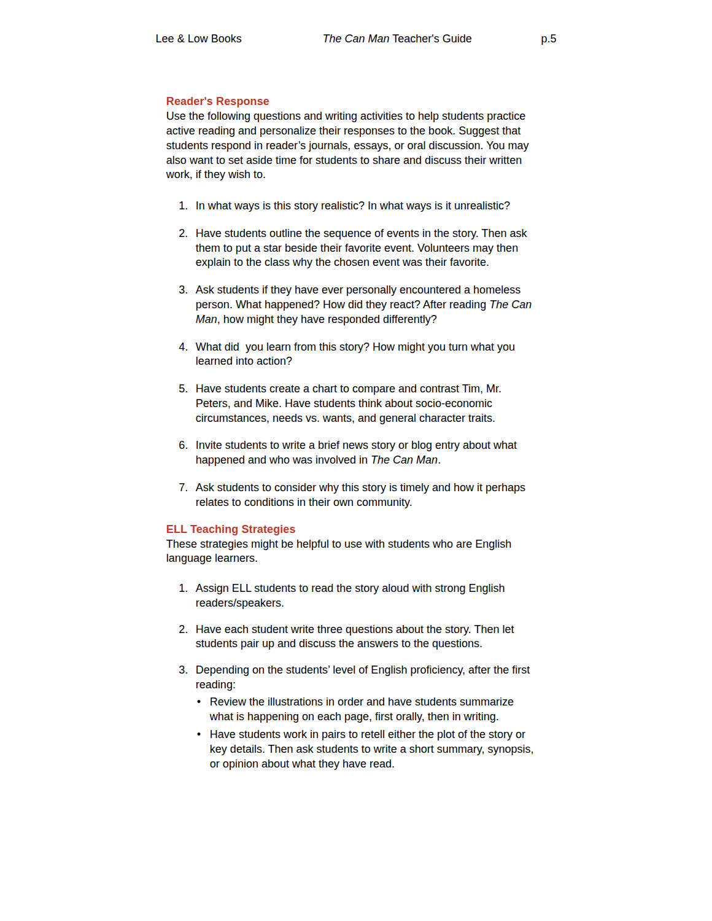Lee & Low Books
The Can Man Teacher's Guide
p.5
Reader's Response
Use the following questions and writing activities to help students practice active reading and personalize their responses to the book. Suggest that students respond in reader’s journals, essays, or oral discussion. You may also want to set aside time for students to share and discuss their written work, if they wish to.
In what ways is this story realistic? In what ways is it unrealistic?
Have students outline the sequence of events in the story. Then ask them to put a star beside their favorite event. Volunteers may then explain to the class why the chosen event was their favorite.
Ask students if they have ever personally encountered a homeless person. What happened? How did they react? After reading The Can Man, how might they have responded differently?
What did you learn from this story? How might you turn what you learned into action?
Have students create a chart to compare and contrast Tim, Mr. Peters, and Mike. Have students think about socio-economic circumstances, needs vs. wants, and general character traits.
Invite students to write a brief news story or blog entry about what happened and who was involved in The Can Man.
Ask students to consider why this story is timely and how it perhaps relates to conditions in their own community.
ELL Teaching Strategies
These strategies might be helpful to use with students who are English language learners.
Assign ELL students to read the story aloud with strong English readers/speakers.
Have each student write three questions about the story. Then let students pair up and discuss the answers to the questions.
Depending on the students’ level of English proficiency, after the first reading:
Review the illustrations in order and have students summarize what is happening on each page, first orally, then in writing.
Have students work in pairs to retell either the plot of the story or key details. Then ask students to write a short summary, synopsis, or opinion about what they have read.